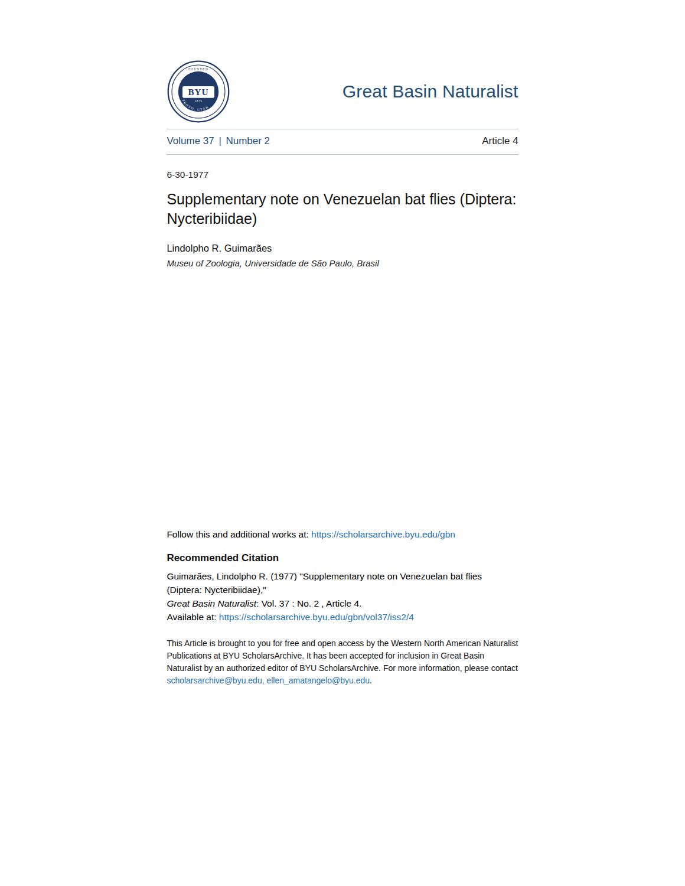BYU 1875 FOUNDED BRIGHAM YOUNG UNIVERSITY PROVO, UTAH
Great Basin Naturalist
Volume 37|Number 2
Article 4
6-30-1977
Supplementary note on Venezuelan bat flies (Diptera: Nycteribiidae)
Lindolpho R. Guimarães
Museu of Zoologia, Universidade de São Paulo, Brasil
Follow this and additional works at: https://scholarsarchive.byu.edu/gbn
Recommended Citation
Guimarães, Lindolpho R. (1977) "Supplementary note on Venezuelan bat flies (Diptera: Nycteribiidae),"
Great Basin Naturalist: Vol. 37 : No. 2 , Article 4.
Available at: https://scholarsarchive.byu.edu/gbn/vol37/iss2/4
This Article is brought to you for free and open access by the Western North American Naturalist Publications at BYU ScholarsArchive. It has been accepted for inclusion in Great Basin Naturalist by an authorized editor of BYU ScholarsArchive. For more information, please contact scholarsarchive@byu.edu, ellen_amatangelo@byu.edu.